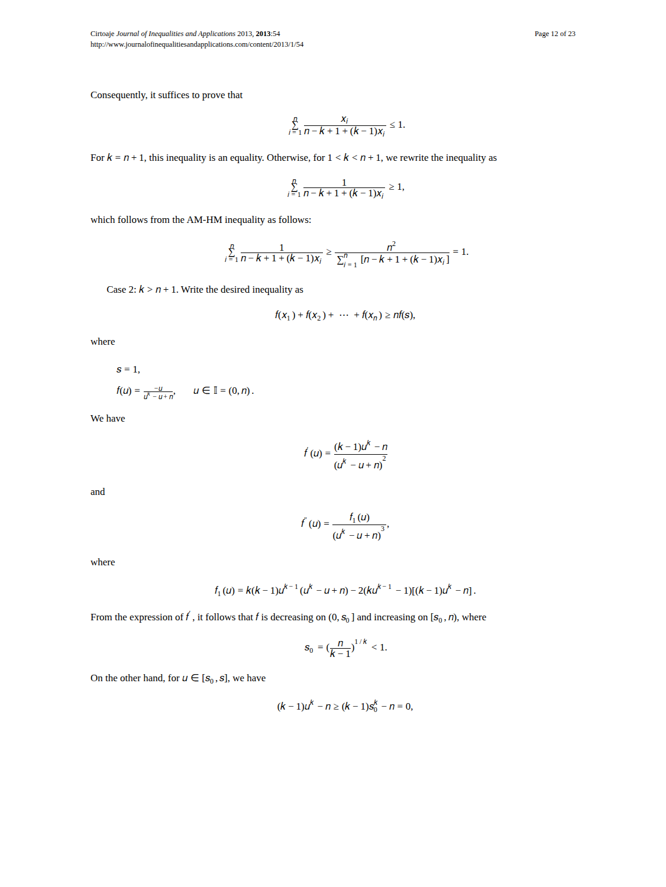Cirtoaje Journal of Inequalities and Applications 2013, 2013:54
http://www.journalofinequalitiesandapplications.com/content/2013/1/54
Page 12 of 23
Consequently, it suffices to prove that
∑ i=1 n xi n−k+1+(k−1)xi ≤ 1.
For k=n+1, this inequality is an equality. Otherwise, for 1<k<n+1, we rewrite the inequality as
∑ i=1 n 1 n−k+1+(k−1)xi ≥ 1 ,
which follows from the AM-HM inequality as follows:
∑ i=1 n 1 n−k+1+(k−1)xi ≥ n2 ∑ i=1 n [n−k+1+(k−1)xi] = 1.
Case 2: k>n+1. Write the desired inequality as
f(x1) + f(x2) +⋯+ f(xn) ≥ nf(s) ,
where
s=1,
f(u) = −u uk−u+n , u∈𝕀=(0,n).
We have
f′ (u) = (k−1)uk−n (uk−u+n)2
and
f″ (u) = f1(u) (uk−u+n)3 ,
where
f1(u) = k(k−1) uk−1 (uk−u+n) − 2 (kuk−1−1) [(k−1)uk−n] .
From the expression of f′, it follows that f is decreasing on (0,s0] and increasing on [s0,n), where
s0 = ( n k−1 ) 1/k < 1.
On the other hand, for u∈[s0,s], we have
(k−1) uk −n ≥ (k−1) s0k −n =0,